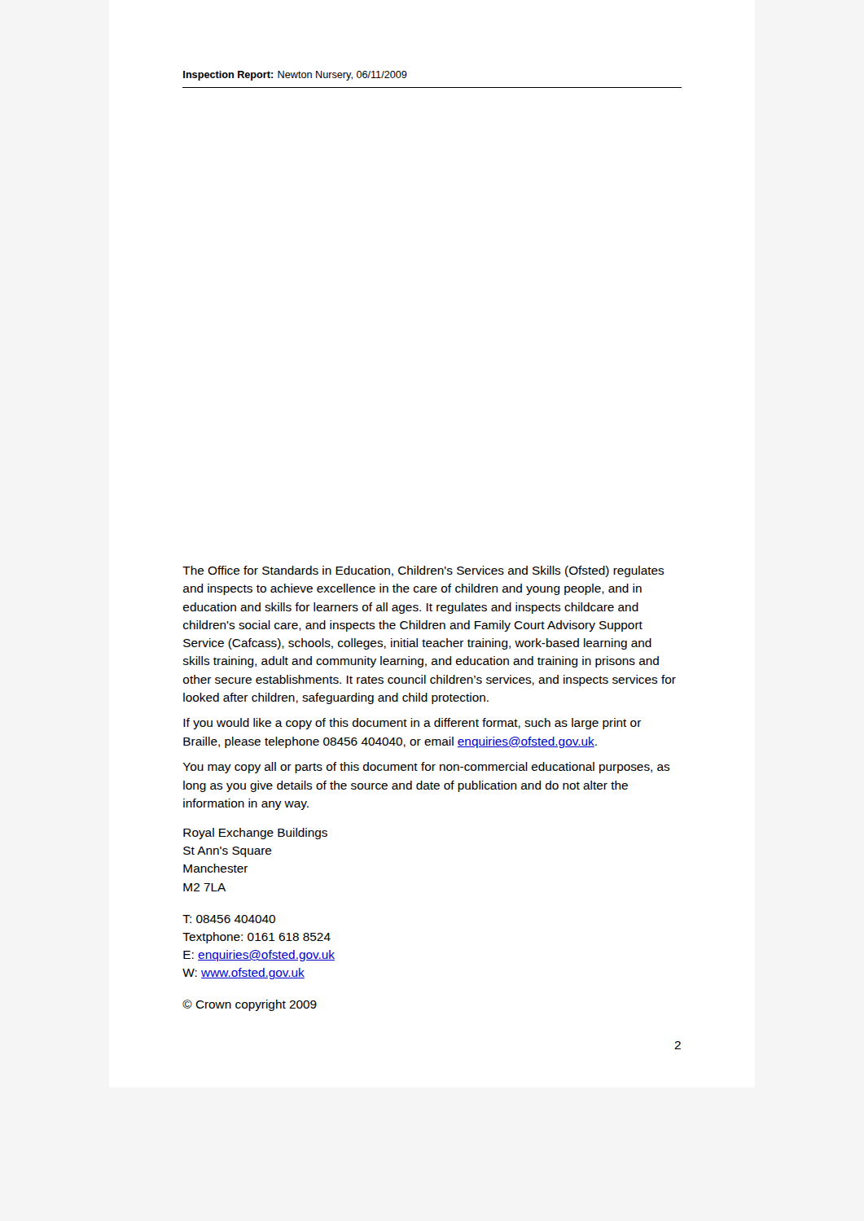Inspection Report: Newton Nursery, 06/11/2009
The Office for Standards in Education, Children's Services and Skills (Ofsted) regulates and inspects to achieve excellence in the care of children and young people, and in education and skills for learners of all ages. It regulates and inspects childcare and children's social care, and inspects the Children and Family Court Advisory Support Service (Cafcass), schools, colleges, initial teacher training, work-based learning and skills training, adult and community learning, and education and training in prisons and other secure establishments. It rates council children’s services, and inspects services for looked after children, safeguarding and child protection.
If you would like a copy of this document in a different format, such as large print or Braille, please telephone 08456 404040, or email enquiries@ofsted.gov.uk.
You may copy all or parts of this document for non-commercial educational purposes, as long as you give details of the source and date of publication and do not alter the information in any way.
Royal Exchange Buildings
St Ann's Square
Manchester
M2 7LA
T: 08456 404040
Textphone: 0161 618 8524
E: enquiries@ofsted.gov.uk
W: www.ofsted.gov.uk
© Crown copyright 2009
2